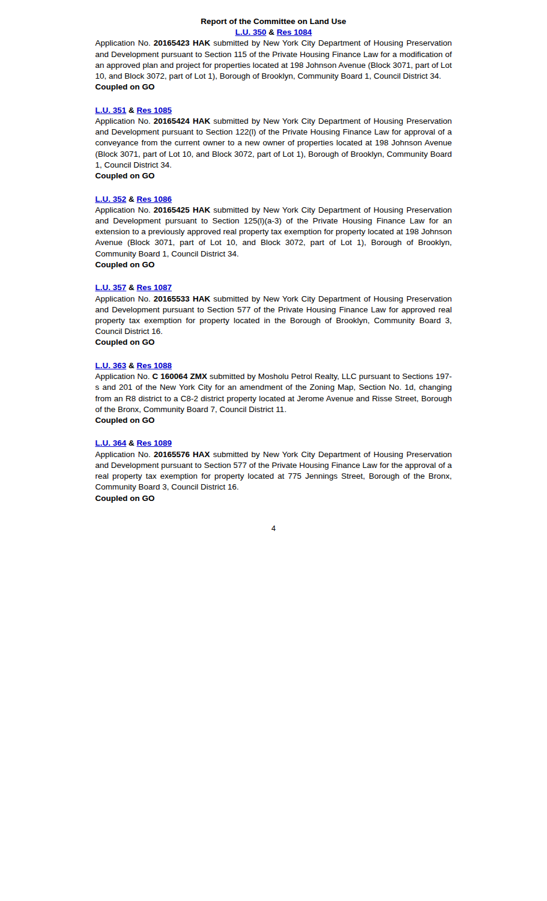Report of the Committee on Land Use L.U. 350 & Res 1084
Application No. 20165423 HAK submitted by New York City Department of Housing Preservation and Development pursuant to Section 115 of the Private Housing Finance Law for a modification of an approved plan and project for properties located at 198 Johnson Avenue (Block 3071, part of Lot 10, and Block 3072, part of Lot 1), Borough of Brooklyn, Community Board 1, Council District 34.
Coupled on GO
L.U. 351 & Res 1085
Application No. 20165424 HAK submitted by New York City Department of Housing Preservation and Development pursuant to Section 122(l) of the Private Housing Finance Law for approval of a conveyance from the current owner to a new owner of properties located at 198 Johnson Avenue (Block 3071, part of Lot 10, and Block 3072, part of Lot 1), Borough of Brooklyn, Community Board 1, Council District 34.
Coupled on GO
L.U. 352 & Res 1086
Application No. 20165425 HAK submitted by New York City Department of Housing Preservation and Development pursuant to Section 125(l)(a-3) of the Private Housing Finance Law for an extension to a previously approved real property tax exemption for property located at 198 Johnson Avenue (Block 3071, part of Lot 10, and Block 3072, part of Lot 1), Borough of Brooklyn, Community Board 1, Council District 34.
Coupled on GO
L.U. 357 & Res 1087
Application No. 20165533 HAK submitted by New York City Department of Housing Preservation and Development pursuant to Section 577 of the Private Housing Finance Law for approved real property tax exemption for property located in the Borough of Brooklyn, Community Board 3, Council District 16.
Coupled on GO
L.U. 363 & Res 1088
Application No. C 160064 ZMX submitted by Mosholu Petrol Realty, LLC pursuant to Sections 197-s and 201 of the New York City for an amendment of the Zoning Map, Section No. 1d, changing from an R8 district to a C8-2 district property located at Jerome Avenue and Risse Street, Borough of the Bronx, Community Board 7, Council District 11.
Coupled on GO
L.U. 364 & Res 1089
Application No. 20165576 HAX submitted by New York City Department of Housing Preservation and Development pursuant to Section 577 of the Private Housing Finance Law for the approval of a real property tax exemption for property located at 775 Jennings Street, Borough of the Bronx, Community Board 3, Council District 16.
Coupled on GO
4